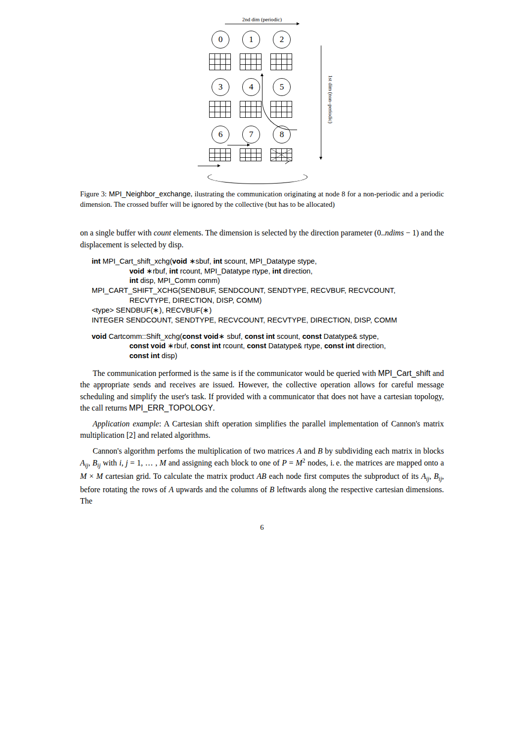2nd dim (periodic)
1st dim (non–periodic)
0
1
2
3
4
5
6
7
8
Figure 3: MPI_Neighbor_exchange, ilustrating the communication originating at node 8 for a non-periodic and a periodic dimension. The crossed buffer will be ignored by the collective (but has to be allocated)
on a single buffer with count elements. The dimension is selected by the direction parameter (0..ndims − 1) and the displacement is selected by disp.
int MPI_Cart_shift_xchg(void ∗sbuf, int scount, MPI_Datatype stype,
void ∗rbuf, int rcount, MPI_Datatype rtype, int direction,
int disp, MPI_Comm comm)
MPI_CART_SHIFT_XCHG(SENDBUF, SENDCOUNT, SENDTYPE, RECVBUF, RECVCOUNT,
RECVTYPE, DIRECTION, DISP, COMM)
<type> SENDBUF(∗), RECVBUF(∗)
INTEGER SENDCOUNT, SENDTYPE, RECVCOUNT, RECVTYPE, DIRECTION, DISP, COMM
void Cartcomm::Shift_xchg(const void∗ sbuf, const int scount, const Datatype& stype,
const void ∗rbuf, const int rcount, const Datatype& rtype, const int direction,
const int disp)
The communication performed is the same is if the communicator would be queried with MPI_Cart_shift and the appropriate sends and receives are issued. However, the collective operation allows for careful message scheduling and simplify the user's task. If provided with a communicator that does not have a cartesian topology, the call returns MPI_ERR_TOPOLOGY.
Application example: A Cartesian shift operation simplifies the parallel implementation of Cannon's matrix multiplication [2] and related algorithms.
Cannon's algorithm perfoms the multiplication of two matrices A and B by subdividing each matrix in blocks Aij, Bij with i, j = 1, … , M and assigning each block to one of P = M2 nodes, i. e. the matrices are mapped onto a M × M cartesian grid. To calculate the matrix product AB each node first computes the subproduct of its Aij, Bij, before rotating the rows of A upwards and the columns of B leftwards along the respective cartesian dimensions. The
6